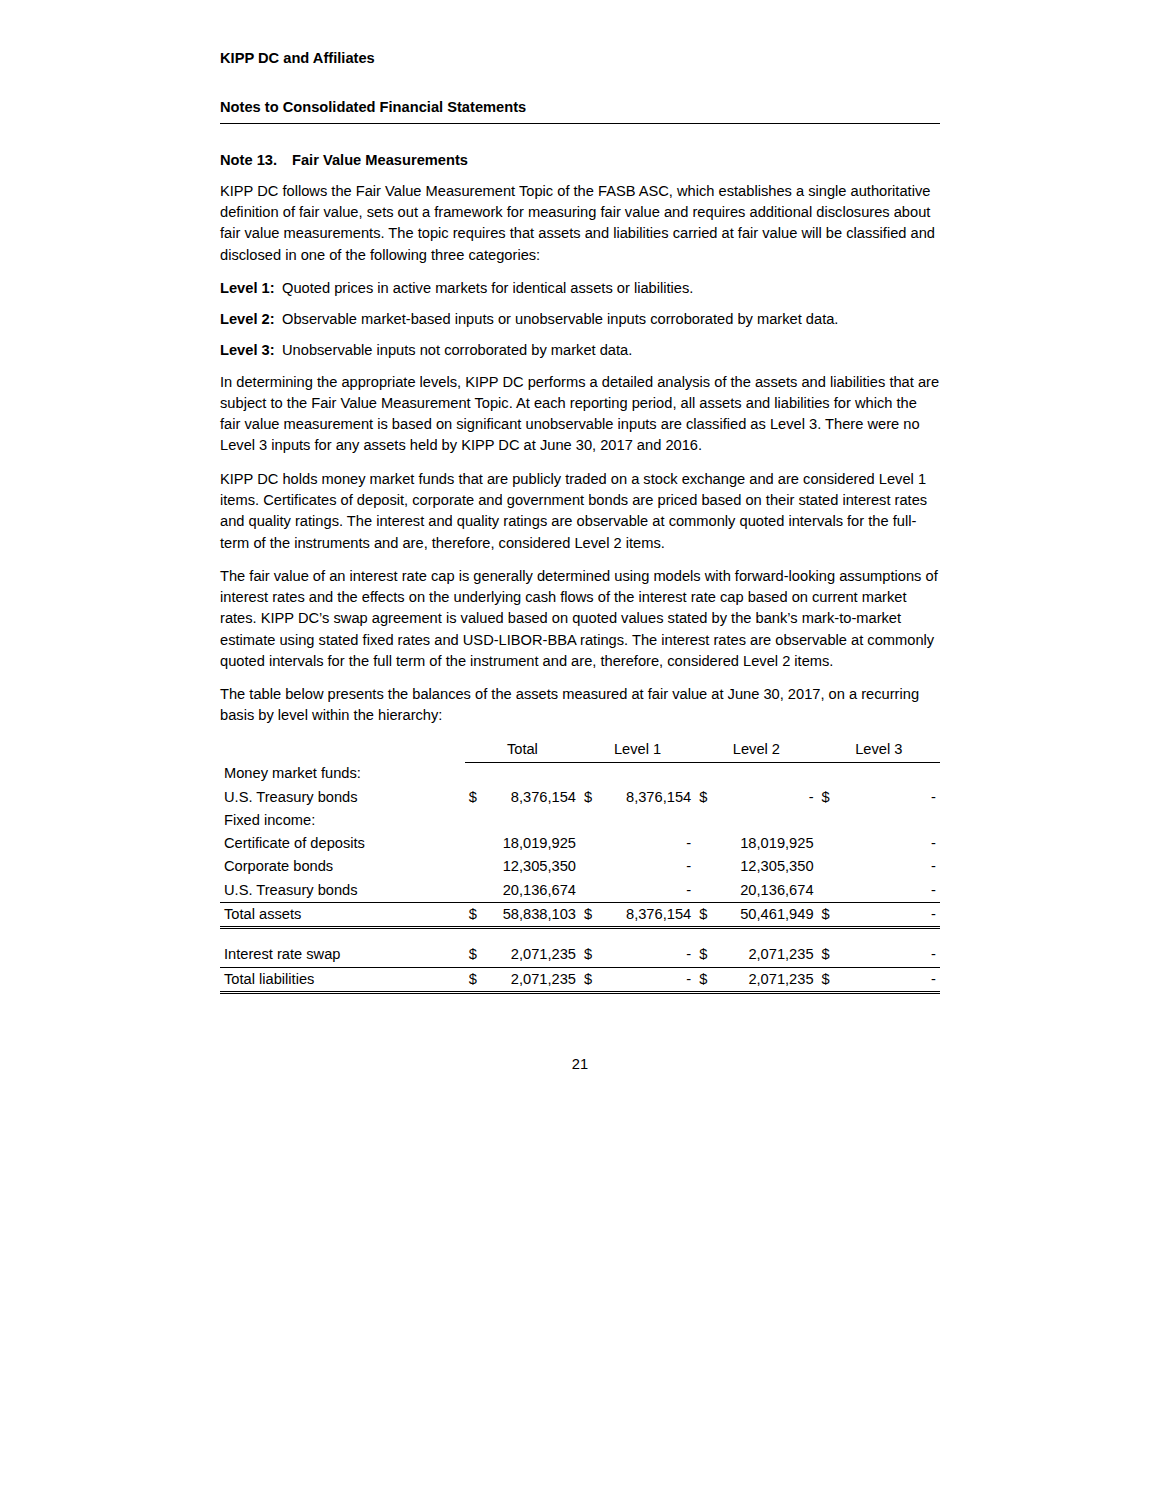KIPP DC and Affiliates
Notes to Consolidated Financial Statements
Note 13. Fair Value Measurements
KIPP DC follows the Fair Value Measurement Topic of the FASB ASC, which establishes a single authoritative definition of fair value, sets out a framework for measuring fair value and requires additional disclosures about fair value measurements. The topic requires that assets and liabilities carried at fair value will be classified and disclosed in one of the following three categories:
Level 1: Quoted prices in active markets for identical assets or liabilities.
Level 2: Observable market-based inputs or unobservable inputs corroborated by market data.
Level 3: Unobservable inputs not corroborated by market data.
In determining the appropriate levels, KIPP DC performs a detailed analysis of the assets and liabilities that are subject to the Fair Value Measurement Topic. At each reporting period, all assets and liabilities for which the fair value measurement is based on significant unobservable inputs are classified as Level 3. There were no Level 3 inputs for any assets held by KIPP DC at June 30, 2017 and 2016.
KIPP DC holds money market funds that are publicly traded on a stock exchange and are considered Level 1 items. Certificates of deposit, corporate and government bonds are priced based on their stated interest rates and quality ratings. The interest and quality ratings are observable at commonly quoted intervals for the full-term of the instruments and are, therefore, considered Level 2 items.
The fair value of an interest rate cap is generally determined using models with forward-looking assumptions of interest rates and the effects on the underlying cash flows of the interest rate cap based on current market rates. KIPP DC’s swap agreement is valued based on quoted values stated by the bank’s mark-to-market estimate using stated fixed rates and USD-LIBOR-BBA ratings. The interest rates are observable at commonly quoted intervals for the full term of the instrument and are, therefore, considered Level 2 items.
The table below presents the balances of the assets measured at fair value at June 30, 2017, on a recurring basis by level within the hierarchy:
| | Total | Level 1 | Level 2 | Level 3 |
| --- | --- | --- | --- | --- |
| Money market funds: | | | | | | | | |
| U.S. Treasury bonds | $ | 8,376,154 | $ | 8,376,154 | $ | - | $ | - |
| Fixed income: | | | | | | | | |
| Certificate of deposits | | 18,019,925 | | - | | 18,019,925 | | - |
| Corporate bonds | | 12,305,350 | | - | | 12,305,350 | | - |
| U.S. Treasury bonds | | 20,136,674 | | - | | 20,136,674 | | - |
| Total assets | $ | 58,838,103 | $ | 8,376,154 | $ | 50,461,949 | $ | - |
| Interest rate swap | $ | 2,071,235 | $ | - | $ | 2,071,235 | $ | - |
| Total liabilities | $ | 2,071,235 | $ | - | $ | 2,071,235 | $ | - |
21